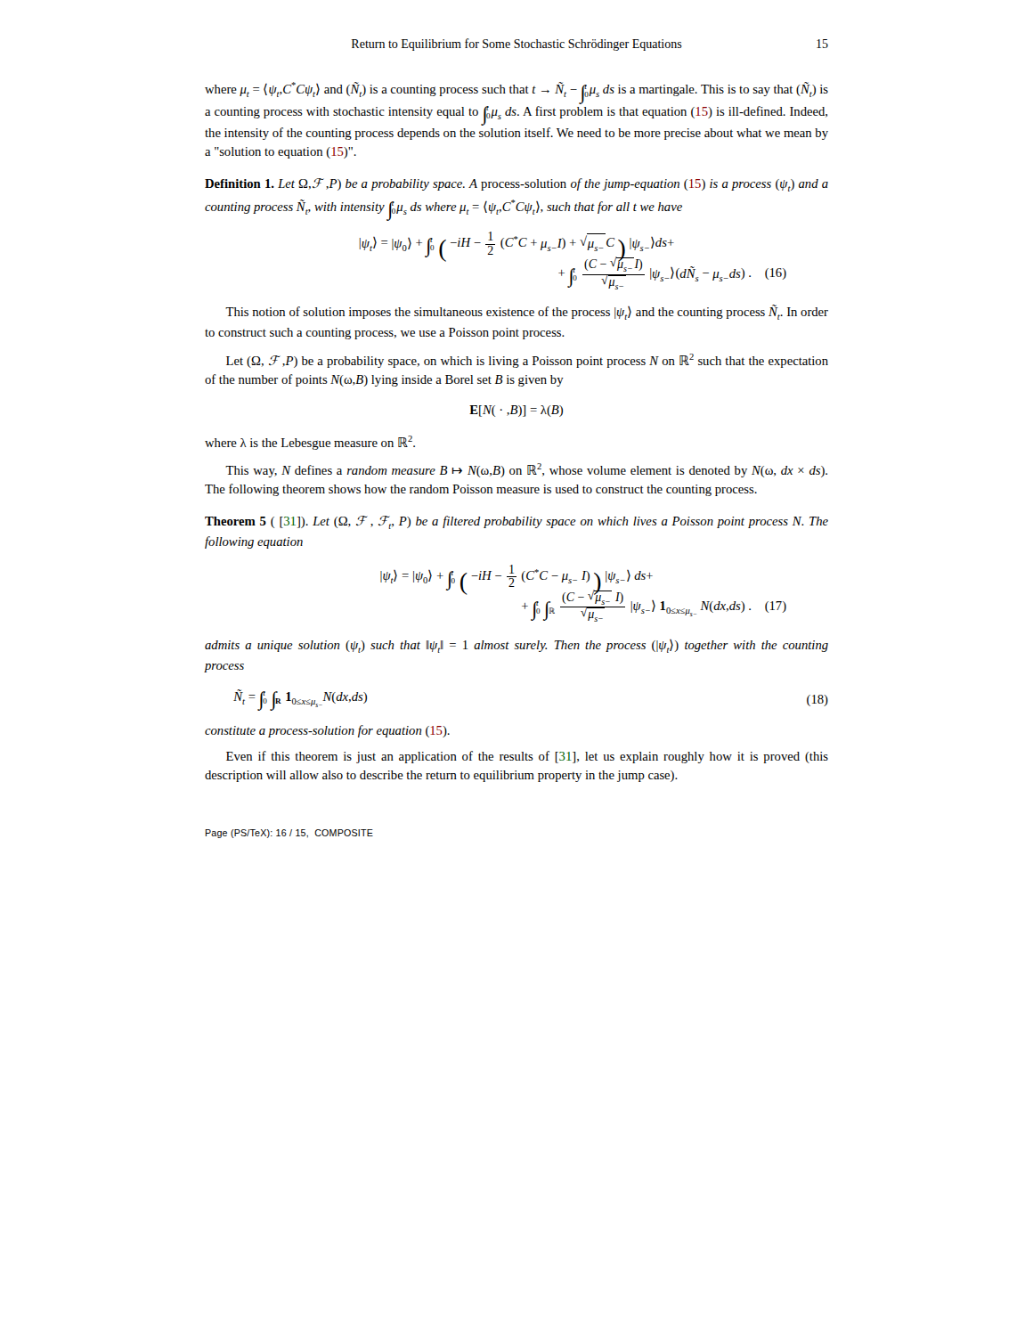Return to Equilibrium for Some Stochastic Schrödinger Equations 15
where μt = ⟨ψt,C*Cψt⟩ and (Ñt) is a counting process such that t → Ñt − ∫t 0 μs ds is a martingale. This is to say that (Ñt) is a counting process with stochastic intensity equal to ∫t 0 μs ds. A first problem is that equation (15) is ill-defined. Indeed, the intensity of the counting process depends on the solution itself. We need to be more precise about what we mean by a "solution to equation (15)".
Definition 1. Let Ω,ℱ ,P) be a probability space. A process-solution of the jump-equation (15) is a process (ψt) and a counting process Ñt, with intensity ∫t 0 μs ds where μt = ⟨ψt,C*Cψt⟩, such that for all t we have
|ψt⟩ = |ψ0⟩ + ∫t 0 ( −iH − 12 (C*C + μs−I) + μs−C ) |ψs−⟩ds+ + ∫t 0 (C − μs−I) μs− |ψs−⟩(dÑs − μs−ds) . (16)
This notion of solution imposes the simultaneous existence of the process |ψt⟩ and the counting process Ñt. In order to construct such a counting process, we use a Poisson point process.
Let (Ω, ℱ ,P) be a probability space, on which is living a Poisson point process N on ℝ2 such that the expectation of the number of points N(ω,B) lying inside a Borel set B is given by
E[N( · ,B)] = λ(B)
where λ is the Lebesgue measure on ℝ2.
This way, N defines a random measure B ↦ N(ω,B) on ℝ2, whose volume element is denoted by N(ω, dx × ds). The following theorem shows how the random Poisson measure is used to construct the counting process.
Theorem 5 ( [31]). Let (Ω, ℱ , ℱt, P) be a filtered probability space on which lives a Poisson point process N. The following equation
|ψt⟩ = |ψ0⟩ + ∫t 0 ( −iH − 12 (C*C − μs− I) ) |ψs−⟩ ds+ + ∫t 0 ∫ ℝ (C − μs− I) μs− |ψs−⟩ 10≤x≤μs− N(dx,ds) . (17)
admits a unique solution (ψt) such that ‖ψt‖ = 1 almost surely. Then the process (|ψt⟩) together with the counting process
Ñt = ∫t 0 ∫ R 10≤x≤μs−N(dx,ds) (18)
constitute a process-solution for equation (15).
Even if this theorem is just an application of the results of [31], let us explain roughly how it is proved (this description will allow also to describe the return to equilibrium property in the jump case).
Page (PS/TeX): 16 / 15, COMPOSITE